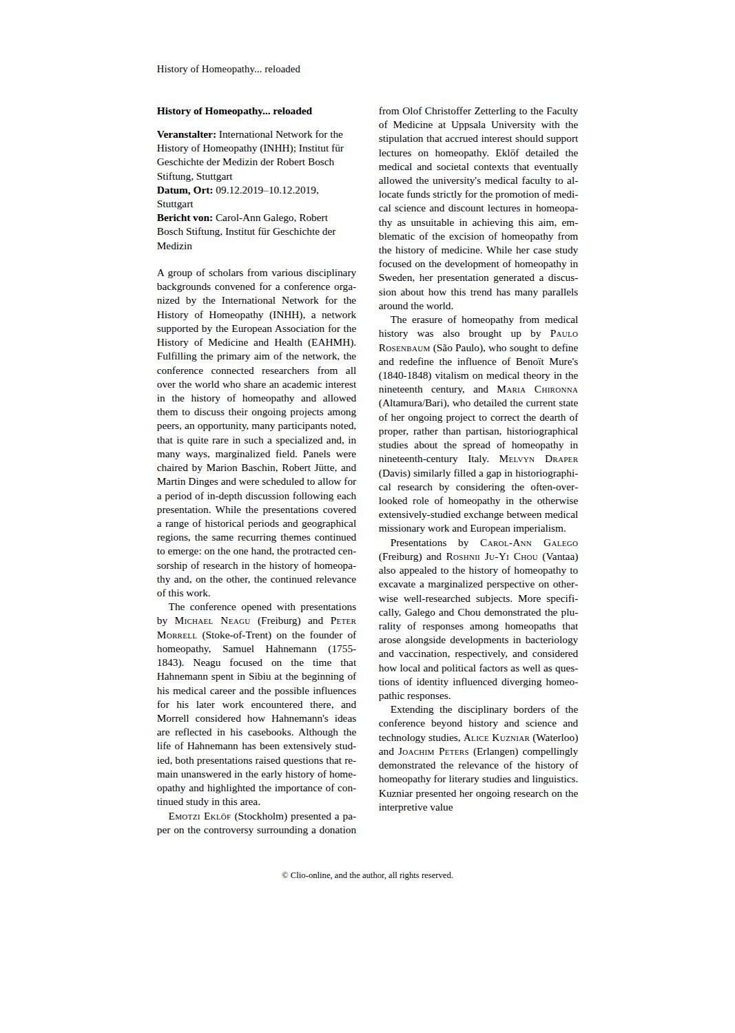History of Homeopathy... reloaded
History of Homeopathy... reloaded
Veranstalter: International Network for the History of Homeopathy (INHH); Institut für Geschichte der Medizin der Robert Bosch Stiftung, Stuttgart
Datum, Ort: 09.12.2019–10.12.2019, Stuttgart
Bericht von: Carol-Ann Galego, Robert Bosch Stiftung, Institut für Geschichte der Medizin
A group of scholars from various disciplinary backgrounds convened for a conference organized by the International Network for the History of Homeopathy (INHH), a network supported by the European Association for the History of Medicine and Health (EAHMH). Fulfilling the primary aim of the network, the conference connected researchers from all over the world who share an academic interest in the history of homeopathy and allowed them to discuss their ongoing projects among peers, an opportunity, many participants noted, that is quite rare in such a specialized and, in many ways, marginalized field. Panels were chaired by Marion Baschin, Robert Jütte, and Martin Dinges and were scheduled to allow for a period of in-depth discussion following each presentation. While the presentations covered a range of historical periods and geographical regions, the same recurring themes continued to emerge: on the one hand, the protracted censorship of research in the history of homeopathy and, on the other, the continued relevance of this work.
The conference opened with presentations by Michael Neagu (Freiburg) and Peter Morrell (Stoke-of-Trent) on the founder of homeopathy, Samuel Hahnemann (1755-1843). Neagu focused on the time that Hahnemann spent in Sibiu at the beginning of his medical career and the possible influences for his later work encountered there, and Morrell considered how Hahnemann's ideas are reflected in his casebooks. Although the life of Hahnemann has been extensively studied, both presentations raised questions that remain unanswered in the early history of homeopathy and highlighted the importance of continued study in this area.
Emotzi Eklöf (Stockholm) presented a paper on the controversy surrounding a donation from Olof Christoffer Zetterling to the Faculty of Medicine at Uppsala University with the stipulation that accrued interest should support lectures on homeopathy. Eklöf detailed the medical and societal contexts that eventually allowed the university's medical faculty to allocate funds strictly for the promotion of medical science and discount lectures in homeopathy as unsuitable in achieving this aim, emblematic of the excision of homeopathy from the history of medicine. While her case study focused on the development of homeopathy in Sweden, her presentation generated a discussion about how this trend has many parallels around the world.
The erasure of homeopathy from medical history was also brought up by Paulo Rosenbaum (São Paulo), who sought to define and redefine the influence of Benoït Mure's (1840-1848) vitalism on medical theory in the nineteenth century, and Maria Chironna (Altamura/Bari), who detailed the current state of her ongoing project to correct the dearth of proper, rather than partisan, historiographical studies about the spread of homeopathy in nineteenth-century Italy. Melvyn Draper (Davis) similarly filled a gap in historiographical research by considering the often-overlooked role of homeopathy in the otherwise extensively-studied exchange between medical missionary work and European imperialism.
Presentations by Carol-Ann Galego (Freiburg) and Roshnii Ju-Yi Chou (Vantaa) also appealed to the history of homeopathy to excavate a marginalized perspective on otherwise well-researched subjects. More specifically, Galego and Chou demonstrated the plurality of responses among homeopaths that arose alongside developments in bacteriology and vaccination, respectively, and considered how local and political factors as well as questions of identity influenced diverging homeopathic responses.
Extending the disciplinary borders of the conference beyond history and science and technology studies, Alice Kuzniar (Waterloo) and Joachim Peters (Erlangen) compellingly demonstrated the relevance of the history of homeopathy for literary studies and linguistics. Kuzniar presented her ongoing research on the interpretive value
© Clio-online, and the author, all rights reserved.